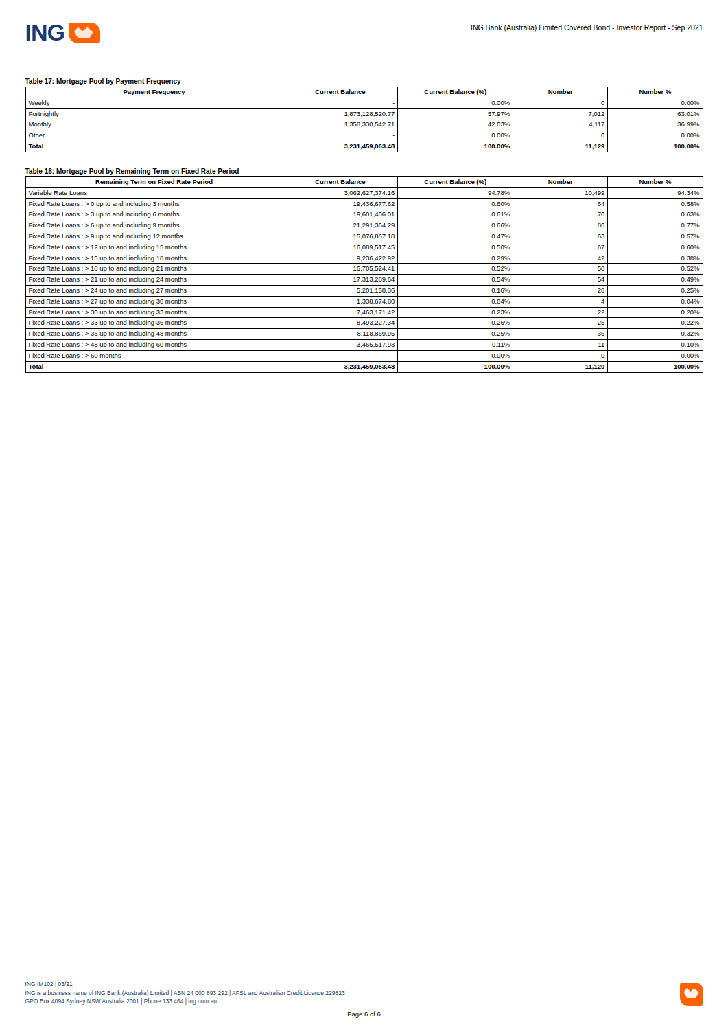ING
ING Bank (Australia) Limited Covered Bond - Investor Report - Sep 2021
Table 17: Mortgage Pool by Payment Frequency
| Payment Frequency | Current Balance | Current Balance (%) | Number | Number % |
| --- | --- | --- | --- | --- |
| Weekly | - | 0.00% | 0 | 0.00% |
| Fortnightly | 1,873,128,520.77 | 57.97% | 7,012 | 63.01% |
| Monthly | 1,358,330,542.71 | 42.03% | 4,117 | 36.99% |
| Other | - | 0.00% | 0 | 0.00% |
| Total | 3,231,459,063.48 | 100.00% | 11,129 | 100.00% |
Table 18: Mortgage Pool by Remaining Term on Fixed Rate Period
| Remaining Term on Fixed Rate Period | Current Balance | Current Balance (%) | Number | Number % |
| --- | --- | --- | --- | --- |
| Variable Rate Loans | 3,062,627,374.16 | 94.78% | 10,499 | 94.34% |
| Fixed Rate Loans : > 0 up to and including 3 months | 19,436,677.62 | 0.60% | 64 | 0.58% |
| Fixed Rate Loans : > 3 up to and including 6 months | 19,601,406.01 | 0.61% | 70 | 0.63% |
| Fixed Rate Loans : > 6 up to and including 9 months | 21,291,364.29 | 0.66% | 86 | 0.77% |
| Fixed Rate Loans : > 9 up to and including 12 months | 15,076,867.18 | 0.47% | 63 | 0.57% |
| Fixed Rate Loans : > 12 up to and including 15 months | 16,089,517.45 | 0.50% | 67 | 0.60% |
| Fixed Rate Loans : > 15 up to and including 18 months | 9,236,422.92 | 0.29% | 42 | 0.38% |
| Fixed Rate Loans : > 18 up to and including 21 months | 16,705,524.41 | 0.52% | 58 | 0.52% |
| Fixed Rate Loans : > 21 up to and including 24 months | 17,313,289.64 | 0.54% | 54 | 0.49% |
| Fixed Rate Loans : > 24 up to and including 27 months | 5,201,158.36 | 0.16% | 28 | 0.25% |
| Fixed Rate Loans : > 27 up to and including 30 months | 1,338,674.80 | 0.04% | 4 | 0.04% |
| Fixed Rate Loans : > 30 up to and including 33 months | 7,463,171.42 | 0.23% | 22 | 0.20% |
| Fixed Rate Loans : > 33 up to and including 36 months | 8,493,227.34 | 0.26% | 25 | 0.22% |
| Fixed Rate Loans : > 36 up to and including 48 months | 8,118,869.95 | 0.25% | 36 | 0.32% |
| Fixed Rate Loans : > 48 up to and including 60 months | 3,465,517.93 | 0.11% | 11 | 0.10% |
| Fixed Rate Loans : > 60 months | - | 0.00% | 0 | 0.00% |
| Total | 3,231,459,063.48 | 100.00% | 11,129 | 100.00% |
ING IM102 | 03/21
ING is a business name of ING Bank (Australia) Limited | ABN 24 000 893 292 | AFSL and Australian Credit Licence 229823
GPO Box 4094 Sydney NSW Australia 2001 | Phone 133 464 | ing.com.au
Page 6 of 6